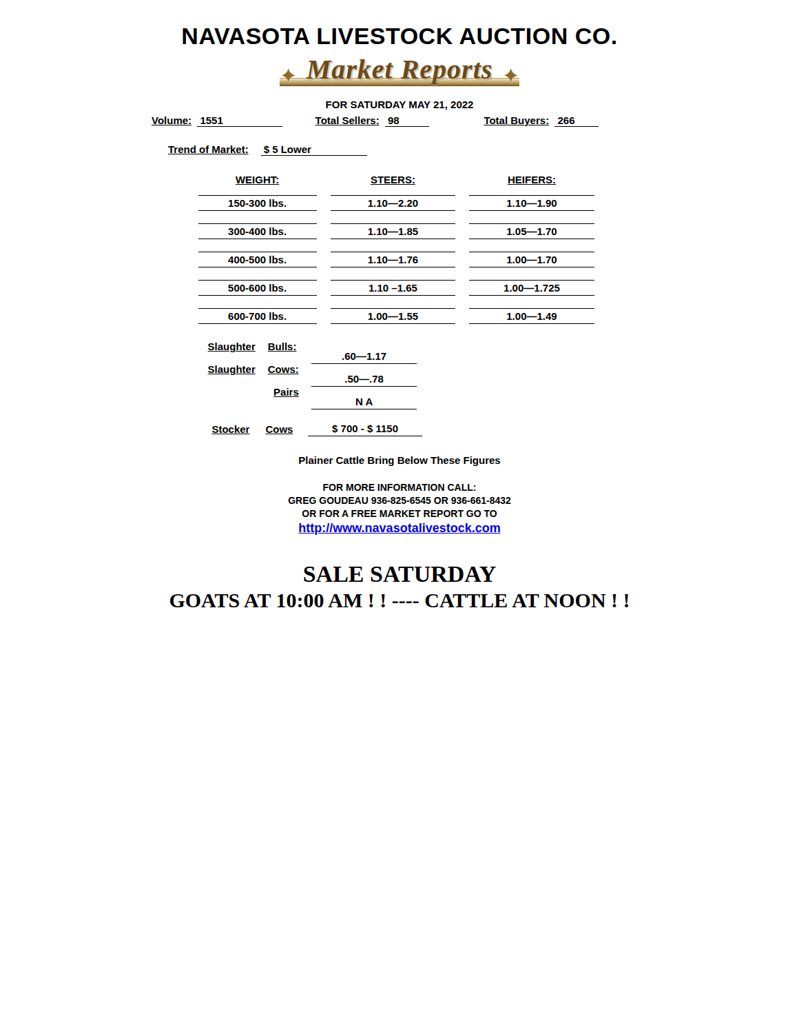NAVASOTA LIVESTOCK AUCTION CO.
✦Market Reports✦
FOR SATURDAY MAY 21, 2022
| Volume: 1551 | Total Sellers: 98 | Total Buyers: 266 |
Trend of Market:$ 5 Lower
| WEIGHT: | STEERS: | HEIFERS: |
| --- | --- | --- |
| 150-300 lbs. | 1.10—2.20 | 1.10—1.90 |
| 300-400 lbs. | 1.10—1.85 | 1.05—1.70 |
| 400-500 lbs. | 1.10—1.76 | 1.00—1.70 |
| 500-600 lbs. | 1.10 –1.65 | 1.00—1.725 |
| 600-700 lbs. | 1.00—1.55 | 1.00—1.49 |
| Slaughter | Bulls: | .60—1.17 |
| Slaughter | Cows: | .50—.78 |
| Pairs | N A |
| Stocker | Cows | $ 700 - $ 1150 |
Plainer Cattle Bring Below These Figures
FOR MORE INFORMATION CALL:
GREG GOUDEAU 936-825-6545 OR 936-661-8432
OR FOR A FREE MARKET REPORT GO TO
http://www.navasotalivestock.com
SALE SATURDAY GOATS AT 10:00 AM ! ! ---- CATTLE AT NOON ! !